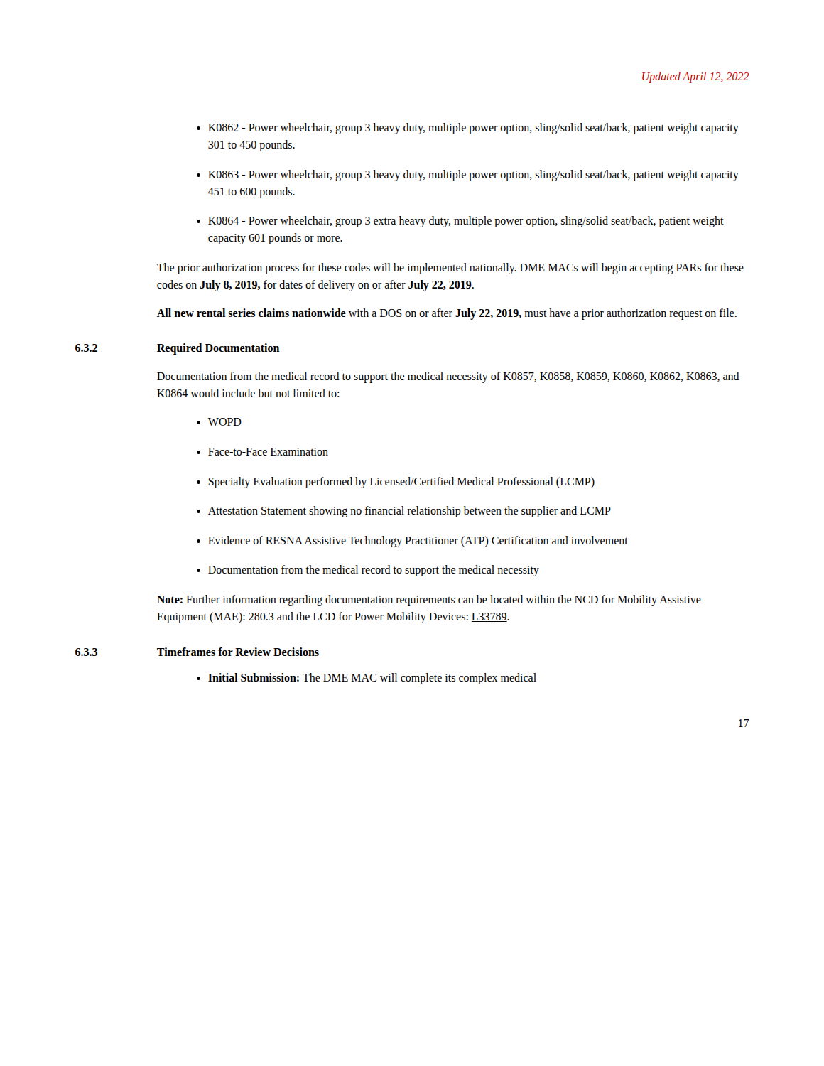Updated April 12, 2022
K0862 - Power wheelchair, group 3 heavy duty, multiple power option, sling/solid seat/back, patient weight capacity 301 to 450 pounds.
K0863 - Power wheelchair, group 3 heavy duty, multiple power option, sling/solid seat/back, patient weight capacity 451 to 600 pounds.
K0864 - Power wheelchair, group 3 extra heavy duty, multiple power option, sling/solid seat/back, patient weight capacity 601 pounds or more.
The prior authorization process for these codes will be implemented nationally. DME MACs will begin accepting PARs for these codes on July 8, 2019, for dates of delivery on or after July 22, 2019.
All new rental series claims nationwide with a DOS on or after July 22, 2019, must have a prior authorization request on file.
6.3.2 Required Documentation
Documentation from the medical record to support the medical necessity of K0857, K0858, K0859, K0860, K0862, K0863, and K0864 would include but not limited to:
WOPD
Face-to-Face Examination
Specialty Evaluation performed by Licensed/Certified Medical Professional (LCMP)
Attestation Statement showing no financial relationship between the supplier and LCMP
Evidence of RESNA Assistive Technology Practitioner (ATP) Certification and involvement
Documentation from the medical record to support the medical necessity
Note: Further information regarding documentation requirements can be located within the NCD for Mobility Assistive Equipment (MAE): 280.3 and the LCD for Power Mobility Devices: L33789.
6.3.3 Timeframes for Review Decisions
Initial Submission: The DME MAC will complete its complex medical
17